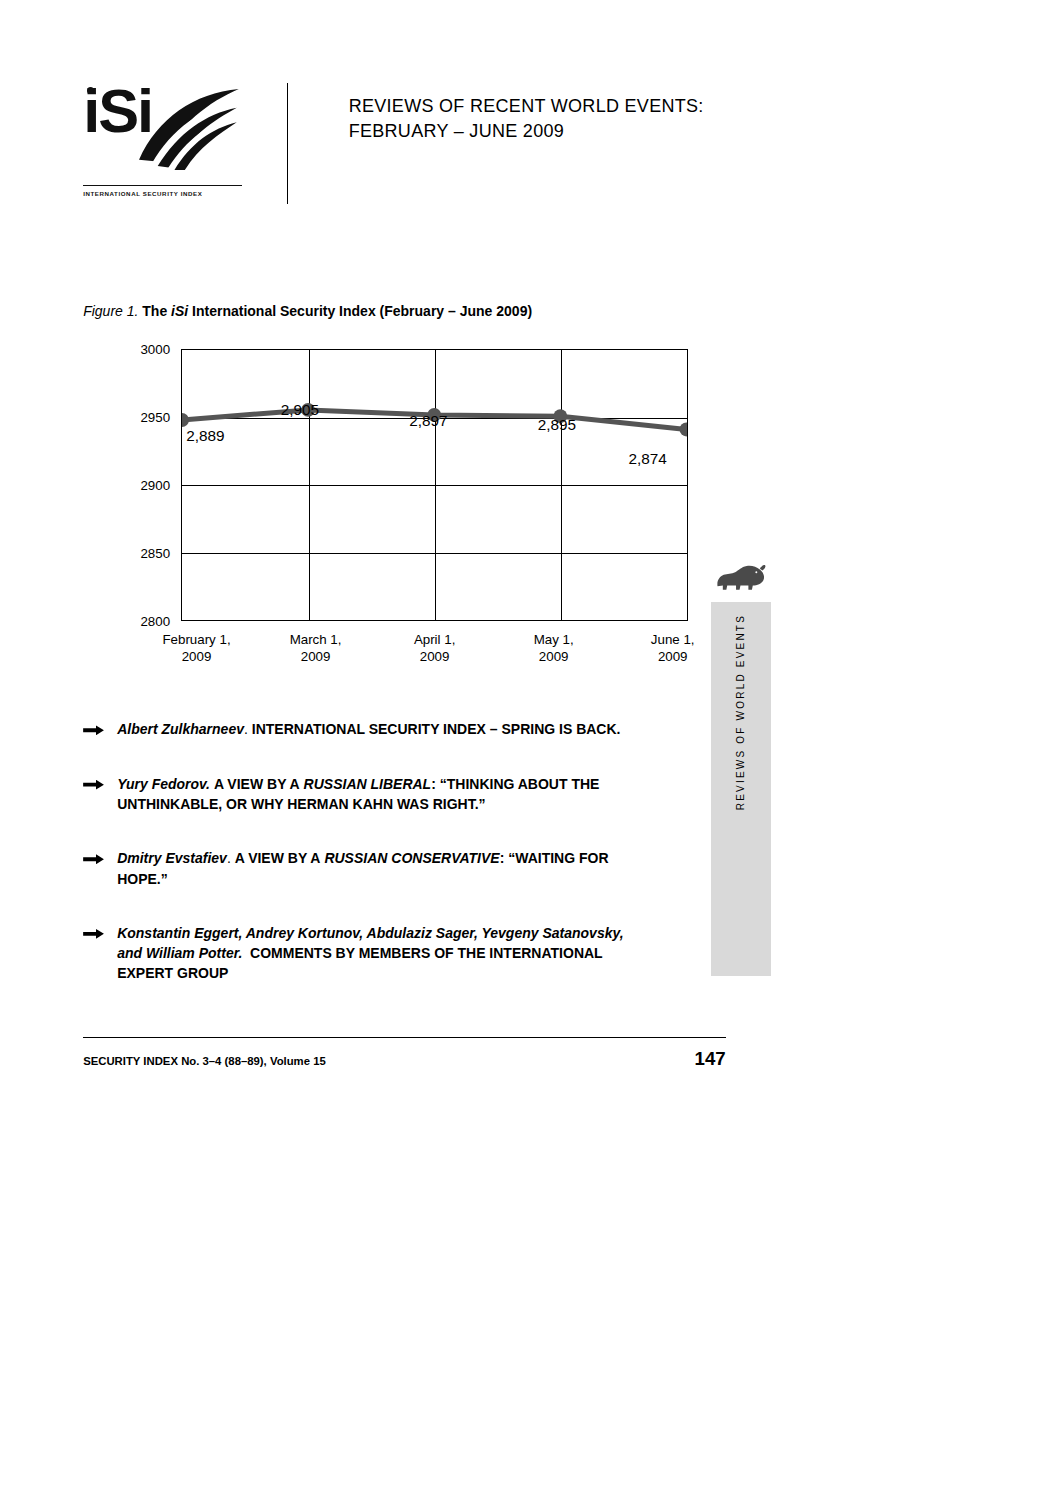iSi
International Security Index
Reviews of Recent World Events:
February – June 2009
Figure 1. The iSi International Security Index (February – June 2009)
3000 2950 2900 2850 2800
2,889 2,905 2,897 2,895 2,874
February 1,
2009
March 1,
2009
April 1,
2009
May 1,
2009
June 1,
2009
Albert Zulkharneev. International Security Index – Spring is back.
Yury Fedorov. A view by a Russian liberal: “Thinking about the unthinkable, or why Herman Kahn was right.”
Dmitry Evstafiev. A view by a Russian conservative: “Waiting for hope.”
Konstantin Eggert, Andrey Kortunov, Abdulaziz Sager, Yevgeny Satanovsky, and William Potter. Comments by members of the International Expert Group
Reviews of World Events
SECURITY INDEX No. 3–4 (88–89), Volume 15
147